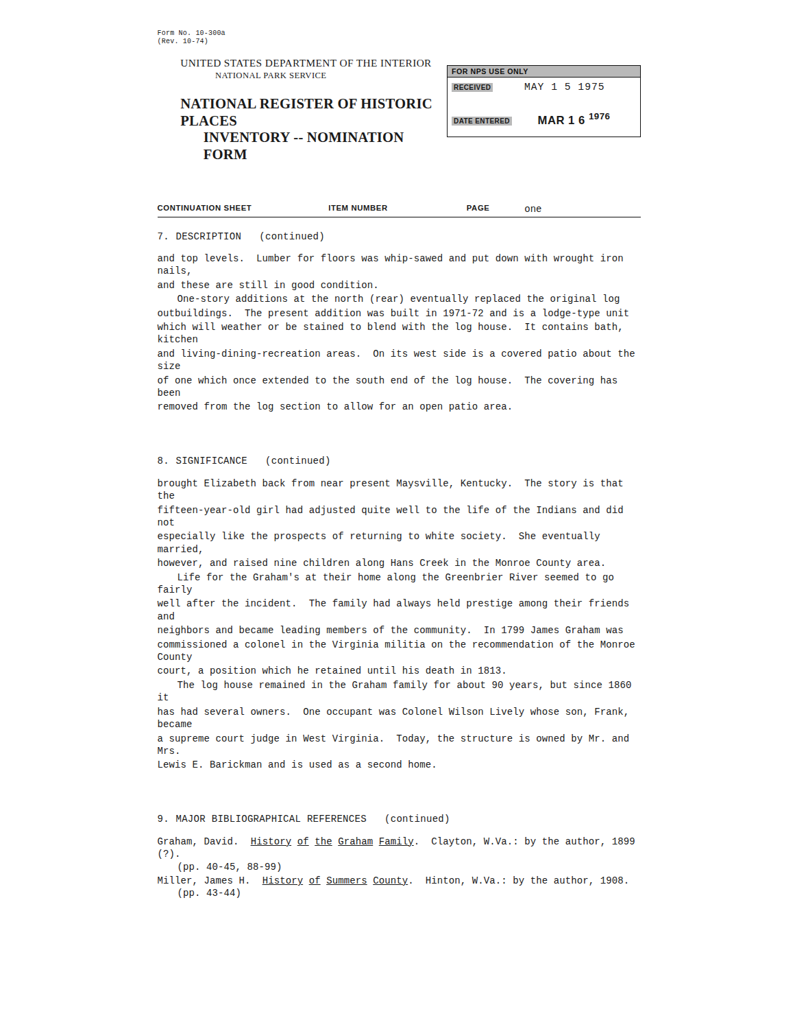Form No. 10-300a
(Rev. 10-74)
UNITED STATES DEPARTMENT OF THE INTERIOR
NATIONAL PARK SERVICE
NATIONAL REGISTER OF HISTORIC PLACES INVENTORY -- NOMINATION FORM
FOR NPS USE ONLY
RECEIVED MAY 1 5 1975
DATE ENTERED MAR 1 6 1976
CONTINUATION SHEET ITEM NUMBER PAGE one
7. DESCRIPTION (continued)
and top levels. Lumber for floors was whip-sawed and put down with wrought iron nails,
and these are still in good condition.
One-story additions at the north (rear) eventually replaced the original log
outbuildings. The present addition was built in 1971-72 and is a lodge-type unit
which will weather or be stained to blend with the log house. It contains bath, kitchen
and living-dining-recreation areas. On its west side is a covered patio about the size
of one which once extended to the south end of the log house. The covering has been
removed from the log section to allow for an open patio area.
8. SIGNIFICANCE (continued)
brought Elizabeth back from near present Maysville, Kentucky. The story is that the
fifteen-year-old girl had adjusted quite well to the life of the Indians and did not
especially like the prospects of returning to white society. She eventually married,
however, and raised nine children along Hans Creek in the Monroe County area.
Life for the Graham's at their home along the Greenbrier River seemed to go fairly
well after the incident. The family had always held prestige among their friends and
neighbors and became leading members of the community. In 1799 James Graham was
commissioned a colonel in the Virginia militia on the recommendation of the Monroe County
court, a position which he retained until his death in 1813.
The log house remained in the Graham family for about 90 years, but since 1860 it
has had several owners. One occupant was Colonel Wilson Lively whose son, Frank, became
a supreme court judge in West Virginia. Today, the structure is owned by Mr. and Mrs.
Lewis E. Barickman and is used as a second home.
9. MAJOR BIBLIOGRAPHICAL REFERENCES (continued)
Graham, David. History of the Graham Family. Clayton, W.Va.: by the author, 1899 (?).
(pp. 40-45, 88-99)
Miller, James H. History of Summers County. Hinton, W.Va.: by the author, 1908.
(pp. 43-44)